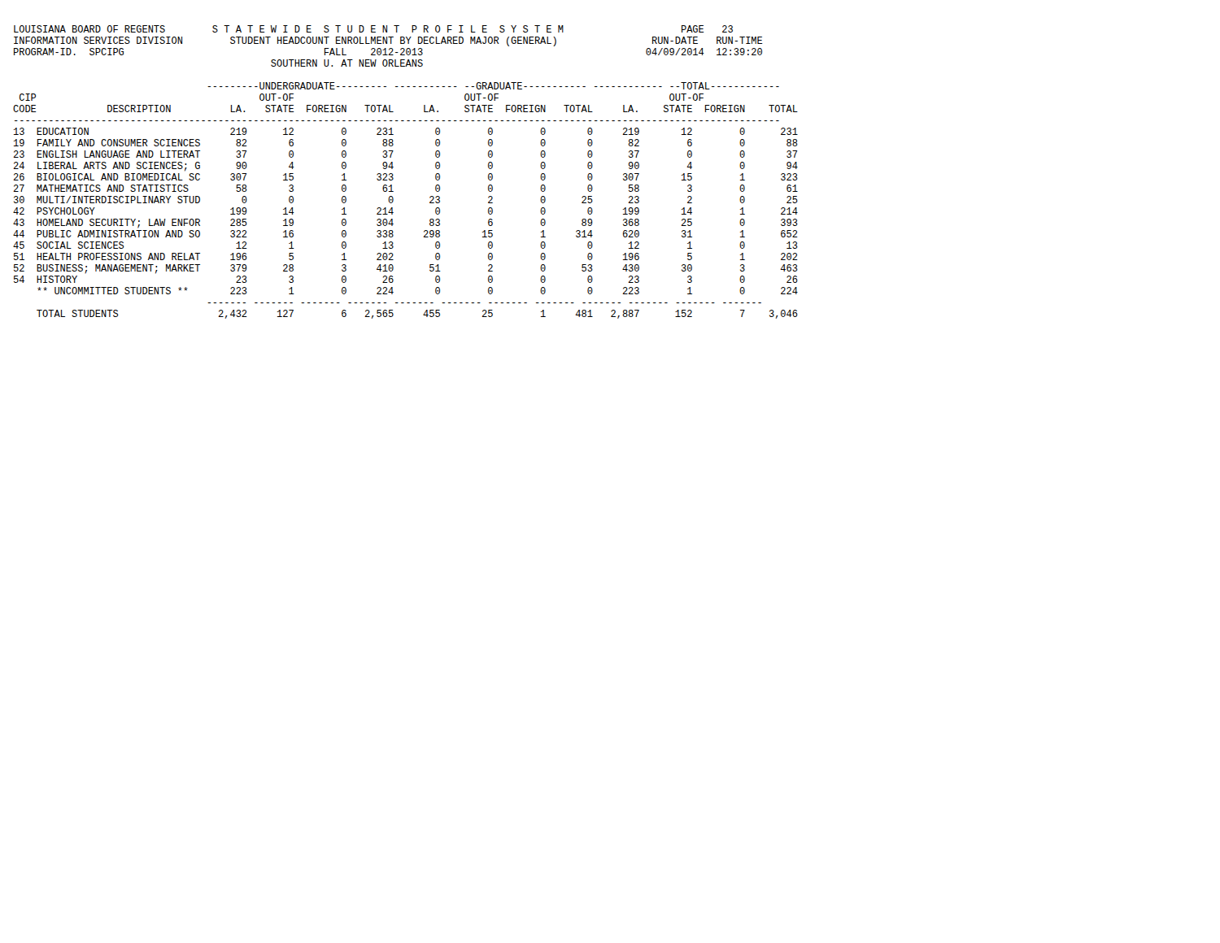LOUISIANA BOARD OF REGENTS S T A T E W I D E S T U D E N T P R O F I L E S Y S T E M PAGE 23 INFORMATION SERVICES DIVISION STUDENT HEADCOUNT ENROLLMENT BY DECLARED MAJOR (GENERAL) RUN-DATE RUN-TIME PROGRAM-ID. SPCIPG FALL 2012-2013 04/09/2014 12:39:20 SOUTHERN U. AT NEW ORLEANS ---------UNDERGRADUATE--------- ----------- --GRADUATE----------- ------------ --TOTAL------------ CIP OUT-OF OUT-OF OUT-OF CODE DESCRIPTION LA. STATE FOREIGN TOTAL LA. STATE FOREIGN TOTAL LA. STATE FOREIGN TOTAL ----------------------------------------------------------------------------------------------------------------------------------- 13 EDUCATION 219 12 0 231 0 0 0 0 219 12 0 231 19 FAMILY AND CONSUMER SCIENCES 82 6 0 88 0 0 0 0 82 6 0 88 23 ENGLISH LANGUAGE AND LITERAT 37 0 0 37 0 0 0 0 37 0 0 37 24 LIBERAL ARTS AND SCIENCES; G 90 4 0 94 0 0 0 0 90 4 0 94 26 BIOLOGICAL AND BIOMEDICAL SC 307 15 1 323 0 0 0 0 307 15 1 323 27 MATHEMATICS AND STATISTICS 58 3 0 61 0 0 0 0 58 3 0 61 30 MULTI/INTERDISCIPLINARY STUD 0 0 0 0 23 2 0 25 23 2 0 25 42 PSYCHOLOGY 199 14 1 214 0 0 0 0 199 14 1 214 43 HOMELAND SECURITY; LAW ENFOR 285 19 0 304 83 6 0 89 368 25 0 393 44 PUBLIC ADMINISTRATION AND SO 322 16 0 338 298 15 1 314 620 31 1 652 45 SOCIAL SCIENCES 12 1 0 13 0 0 0 0 12 1 0 13 51 HEALTH PROFESSIONS AND RELAT 196 5 1 202 0 0 0 0 196 5 1 202 52 BUSINESS; MANAGEMENT; MARKET 379 28 3 410 51 2 0 53 430 30 3 463 54 HISTORY 23 3 0 26 0 0 0 0 23 3 0 26 ** UNCOMMITTED STUDENTS ** 223 1 0 224 0 0 0 0 223 1 0 224 ------- ------- ------- ------- ------- ------- ------- ------- ------- ------- ------- ------- TOTAL STUDENTS 2,432 127 6 2,565 455 25 1 481 2,887 152 7 3,046